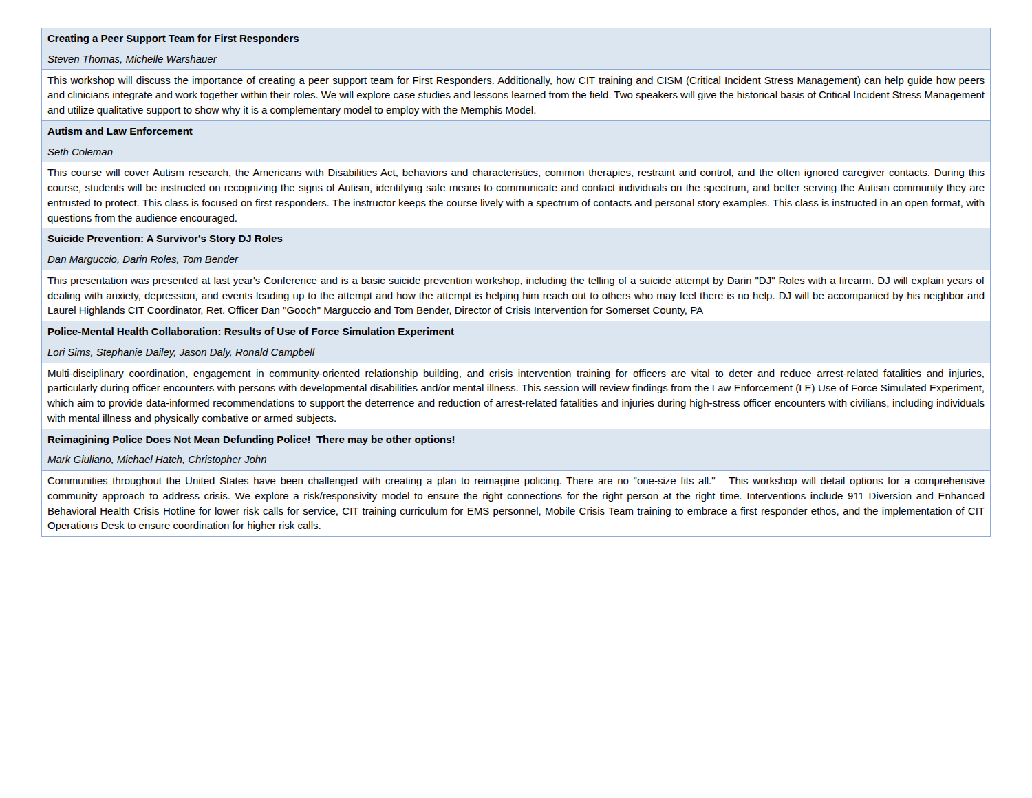| Creating a Peer Support Team for First Responders |
| Steven Thomas, Michelle Warshauer |
| This workshop will discuss the importance of creating a peer support team for First Responders. Additionally, how CIT training and CISM (Critical Incident Stress Management) can help guide how peers and clinicians integrate and work together within their roles. We will explore case studies and lessons learned from the field. Two speakers will give the historical basis of Critical Incident Stress Management and utilize qualitative support to show why it is a complementary model to employ with the Memphis Model. |
| Autism and Law Enforcement |
| Seth Coleman |
| This course will cover Autism research, the Americans with Disabilities Act, behaviors and characteristics, common therapies, restraint and control, and the often ignored caregiver contacts. During this course, students will be instructed on recognizing the signs of Autism, identifying safe means to communicate and contact individuals on the spectrum, and better serving the Autism community they are entrusted to protect. This class is focused on first responders. The instructor keeps the course lively with a spectrum of contacts and personal story examples. This class is instructed in an open format, with questions from the audience encouraged. |
| Suicide Prevention: A Survivor's Story DJ Roles |
| Dan Marguccio, Darin Roles, Tom Bender |
| This presentation was presented at last year's Conference and is a basic suicide prevention workshop, including the telling of a suicide attempt by Darin "DJ" Roles with a firearm. DJ will explain years of dealing with anxiety, depression, and events leading up to the attempt and how the attempt is helping him reach out to others who may feel there is no help. DJ will be accompanied by his neighbor and Laurel Highlands CIT Coordinator, Ret. Officer Dan "Gooch" Marguccio and Tom Bender, Director of Crisis Intervention for Somerset County, PA |
| Police-Mental Health Collaboration: Results of Use of Force Simulation Experiment |
| Lori Sims, Stephanie Dailey, Jason Daly, Ronald Campbell |
| Multi-disciplinary coordination, engagement in community-oriented relationship building, and crisis intervention training for officers are vital to deter and reduce arrest-related fatalities and injuries, particularly during officer encounters with persons with developmental disabilities and/or mental illness. This session will review findings from the Law Enforcement (LE) Use of Force Simulated Experiment, which aim to provide data-informed recommendations to support the deterrence and reduction of arrest-related fatalities and injuries during high-stress officer encounters with civilians, including individuals with mental illness and physically combative or armed subjects. |
| Reimagining Police Does Not Mean Defunding Police! There may be other options! |
| Mark Giuliano, Michael Hatch, Christopher John |
| Communities throughout the United States have been challenged with creating a plan to reimagine policing. There are no "one-size fits all." This workshop will detail options for a comprehensive community approach to address crisis. We explore a risk/responsivity model to ensure the right connections for the right person at the right time. Interventions include 911 Diversion and Enhanced Behavioral Health Crisis Hotline for lower risk calls for service, CIT training curriculum for EMS personnel, Mobile Crisis Team training to embrace a first responder ethos, and the implementation of CIT Operations Desk to ensure coordination for higher risk calls. |